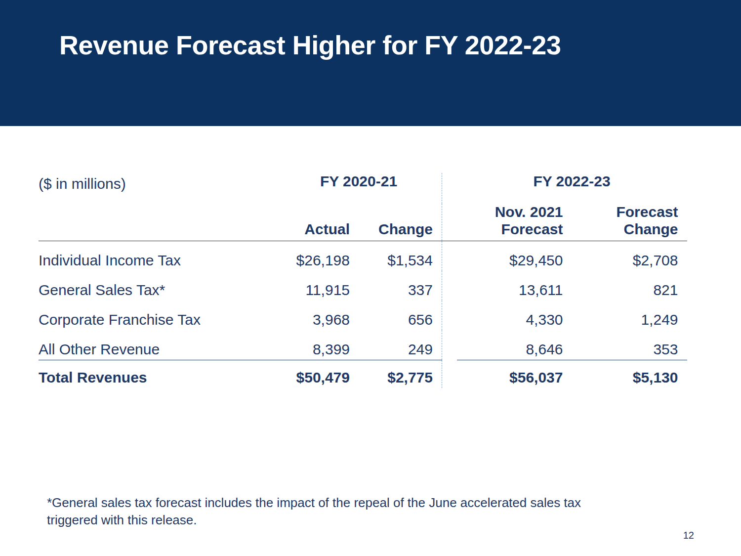Revenue Forecast Higher for FY 2022-23
($ in millions)
| | FY 2020-21 | | FY 2022-23 |
| --- | --- | --- | --- |
| | Actual | Change | | Nov. 2021 Forecast | Forecast Change |
| Individual Income Tax | $26,198 | $1,534 | | $29,450 | $2,708 |
| General Sales Tax* | 11,915 | 337 | | 13,611 | 821 |
| Corporate Franchise Tax | 3,968 | 656 | | 4,330 | 1,249 |
| All Other Revenue | 8,399 | 249 | | 8,646 | 353 |
| Total Revenues | $50,479 | $2,775 | | $56,037 | $5,130 |
*General sales tax forecast includes the impact of the repeal of the June accelerated sales tax triggered with this release.
12